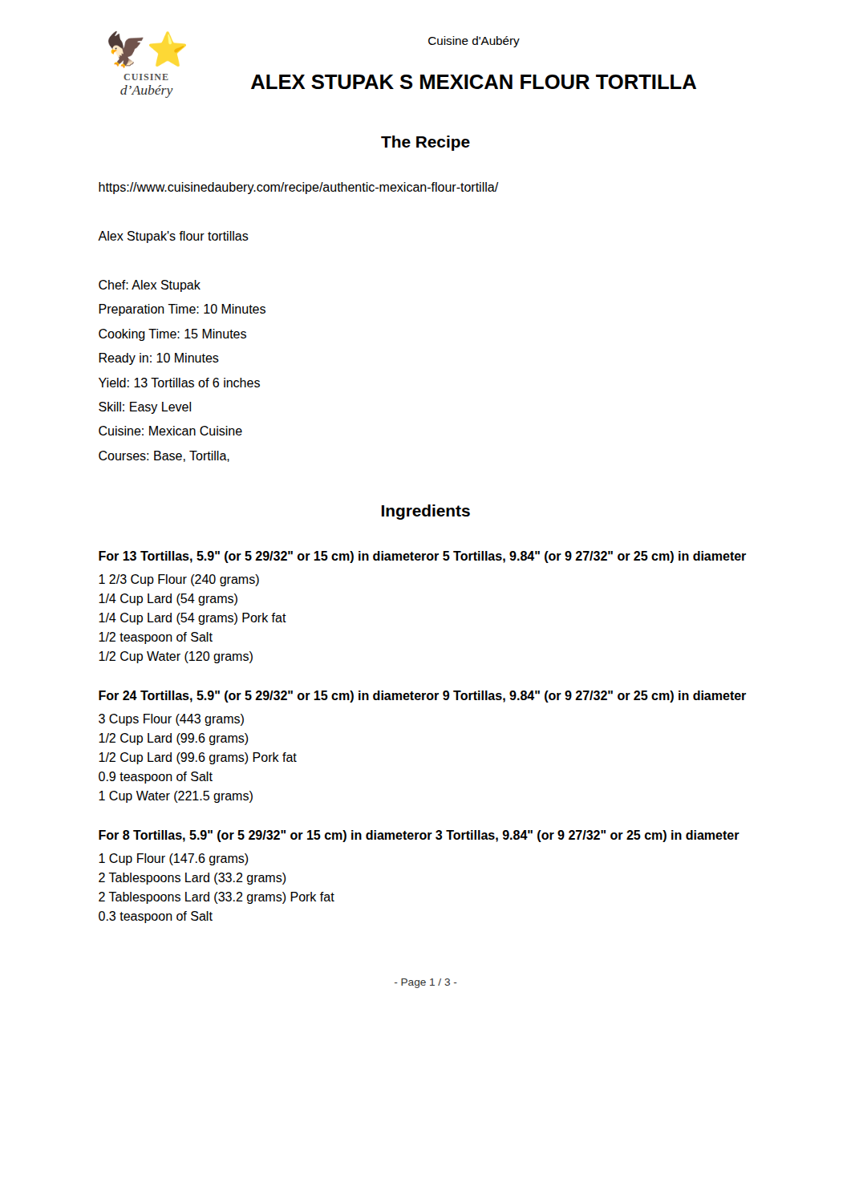🦅⭐ CUISINE d’Aubéry
Cuisine d'Aubéry
ALEX STUPAK S MEXICAN FLOUR TORTILLA
The Recipe
https://www.cuisinedaubery.com/recipe/authentic-mexican-flour-tortilla/
Alex Stupak's flour tortillas
Chef: Alex Stupak
Preparation Time: 10 Minutes
Cooking Time: 15 Minutes
Ready in: 10 Minutes
Yield: 13 Tortillas of 6 inches
Skill: Easy Level
Cuisine: Mexican Cuisine
Courses: Base, Tortilla,
Ingredients
For 13 Tortillas, 5.9" (or 5 29/32" or 15 cm) in diameteror 5 Tortillas, 9.84" (or 9 27/32" or 25 cm) in diameter
1 2/3 Cup Flour (240 grams)
1/4 Cup Lard (54 grams)
1/4 Cup Lard (54 grams) Pork fat
1/2 teaspoon of Salt
1/2 Cup Water (120 grams)
For 24 Tortillas, 5.9" (or 5 29/32" or 15 cm) in diameteror 9 Tortillas, 9.84" (or 9 27/32" or 25 cm) in diameter
3 Cups Flour (443 grams)
1/2 Cup Lard (99.6 grams)
1/2 Cup Lard (99.6 grams) Pork fat
0.9 teaspoon of Salt
1 Cup Water (221.5 grams)
For 8 Tortillas, 5.9" (or 5 29/32" or 15 cm) in diameteror 3 Tortillas, 9.84" (or 9 27/32" or 25 cm) in diameter
1 Cup Flour (147.6 grams)
2 Tablespoons Lard (33.2 grams)
2 Tablespoons Lard (33.2 grams) Pork fat
0.3 teaspoon of Salt
- Page 1 / 3 -